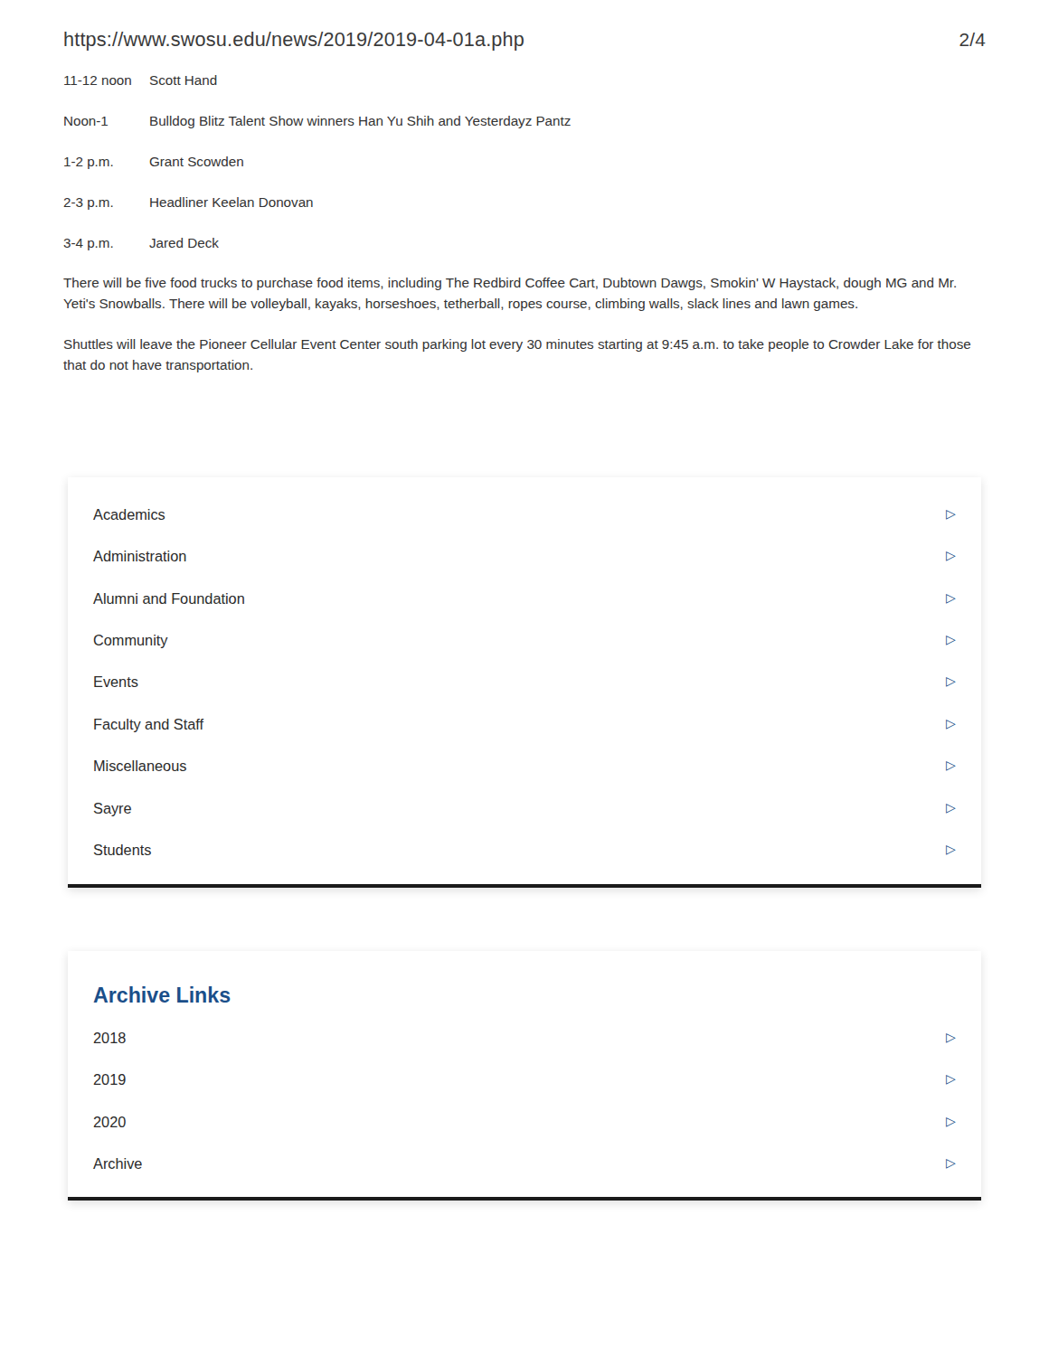https://www.swosu.edu/news/2019/2019-04-01a.php 2/4
11-12 noon Scott Hand
Noon-1 Bulldog Blitz Talent Show winners Han Yu Shih and Yesterdayz Pantz
1-2 p.m. Grant Scowden
2-3 p.m. Headliner Keelan Donovan
3-4 p.m. Jared Deck
There will be five food trucks to purchase food items, including The Redbird Coffee Cart, Dubtown Dawgs, Smokin' W Haystack, dough MG and Mr. Yeti's Snowballs. There will be volleyball, kayaks, horseshoes, tetherball, ropes course, climbing walls, slack lines and lawn games.
Shuttles will leave the Pioneer Cellular Event Center south parking lot every 30 minutes starting at 9:45 a.m. to take people to Crowder Lake for those that do not have transportation.
Academics▷
Administration▷
Alumni and Foundation▷
Community▷
Events▷
Faculty and Staff▷
Miscellaneous▷
Sayre▷
Students▷
Archive Links
2018▷
2019▷
2020▷
Archive▷